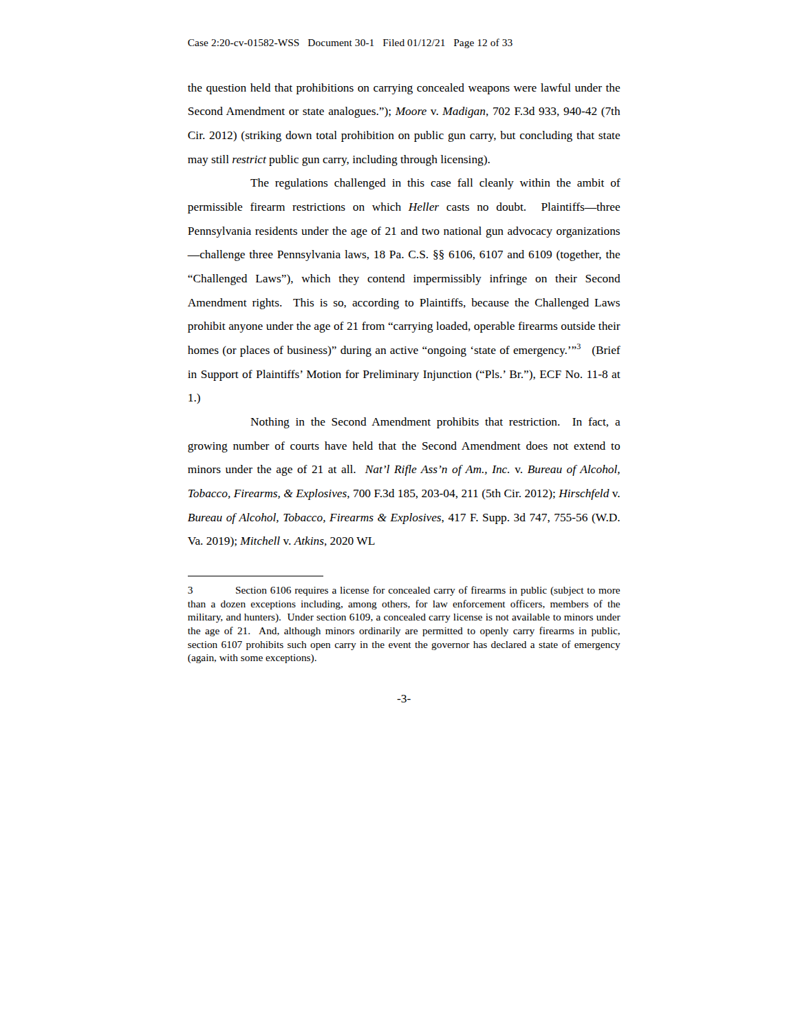Case 2:20-cv-01582-WSS Document 30-1 Filed 01/12/21 Page 12 of 33
the question held that prohibitions on carrying concealed weapons were lawful under the Second Amendment or state analogues.”); Moore v. Madigan, 702 F.3d 933, 940-42 (7th Cir. 2012) (striking down total prohibition on public gun carry, but concluding that state may still restrict public gun carry, including through licensing).
The regulations challenged in this case fall cleanly within the ambit of permissible firearm restrictions on which Heller casts no doubt. Plaintiffs—three Pennsylvania residents under the age of 21 and two national gun advocacy organizations—challenge three Pennsylvania laws, 18 Pa. C.S. §§ 6106, 6107 and 6109 (together, the “Challenged Laws”), which they contend impermissibly infringe on their Second Amendment rights. This is so, according to Plaintiffs, because the Challenged Laws prohibit anyone under the age of 21 from “carrying loaded, operable firearms outside their homes (or places of business)” during an active “ongoing ‘state of emergency.’”3 (Brief in Support of Plaintiffs’ Motion for Preliminary Injunction (“Pls.’ Br.”), ECF No. 11-8 at 1.)
Nothing in the Second Amendment prohibits that restriction. In fact, a growing number of courts have held that the Second Amendment does not extend to minors under the age of 21 at all. Nat’l Rifle Ass’n of Am., Inc. v. Bureau of Alcohol, Tobacco, Firearms, & Explosives, 700 F.3d 185, 203-04, 211 (5th Cir. 2012); Hirschfeld v. Bureau of Alcohol, Tobacco, Firearms & Explosives, 417 F. Supp. 3d 747, 755-56 (W.D. Va. 2019); Mitchell v. Atkins, 2020 WL
3 Section 6106 requires a license for concealed carry of firearms in public (subject to more than a dozen exceptions including, among others, for law enforcement officers, members of the military, and hunters). Under section 6109, a concealed carry license is not available to minors under the age of 21. And, although minors ordinarily are permitted to openly carry firearms in public, section 6107 prohibits such open carry in the event the governor has declared a state of emergency (again, with some exceptions).
-3-